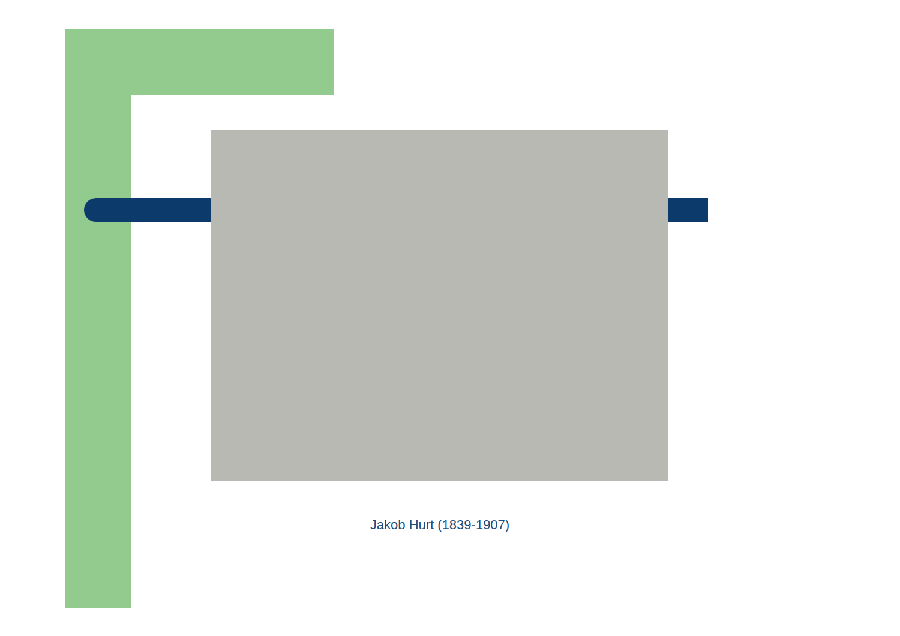Jakob Hurt (1839-1907)